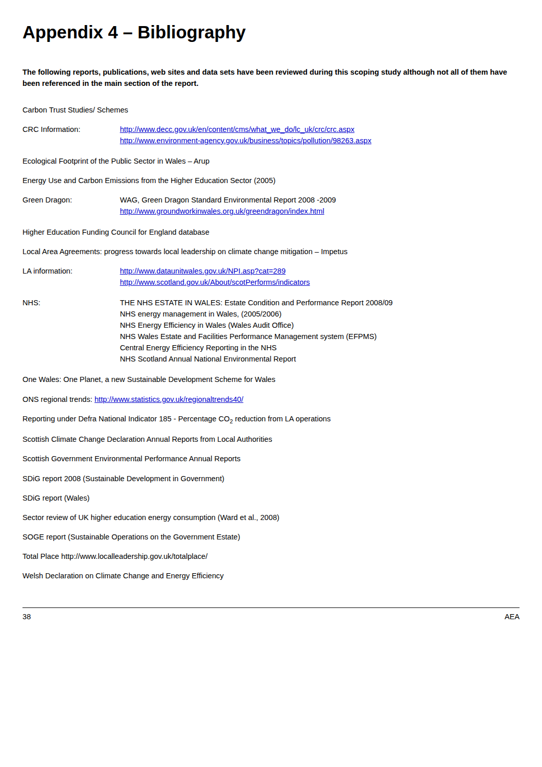Appendix 4 – Bibliography
The following reports, publications, web sites and data sets have been reviewed during this scoping study although not all of them have been referenced in the main section of the report.
Carbon Trust Studies/ Schemes
| CRC Information: | http://www.decc.gov.uk/en/content/cms/what_we_do/lc_uk/crc/crc.aspx http://www.environment-agency.gov.uk/business/topics/pollution/98263.aspx |
Ecological Footprint of the Public Sector in Wales – Arup
Energy Use and Carbon Emissions from the Higher Education Sector (2005)
| Green Dragon: | WAG, Green Dragon Standard Environmental Report 2008 -2009 http://www.groundworkinwales.org.uk/greendragon/index.html |
Higher Education Funding Council for England database
Local Area Agreements: progress towards local leadership on climate change mitigation – Impetus
| LA information: | http://www.dataunitwales.gov.uk/NPI.asp?cat=289 http://www.scotland.gov.uk/About/scotPerforms/indicators |
| NHS: | THE NHS ESTATE IN WALES: Estate Condition and Performance Report 2008/09 NHS energy management in Wales, (2005/2006) NHS Energy Efficiency in Wales (Wales Audit Office) NHS Wales Estate and Facilities Performance Management system (EFPMS) Central Energy Efficiency Reporting in the NHS NHS Scotland Annual National Environmental Report |
One Wales: One Planet, a new Sustainable Development Scheme for Wales
ONS regional trends: http://www.statistics.gov.uk/regionaltrends40/
Reporting under Defra National Indicator 185 - Percentage CO2 reduction from LA operations
Scottish Climate Change Declaration Annual Reports from Local Authorities
Scottish Government Environmental Performance Annual Reports
SDiG report 2008 (Sustainable Development in Government)
SDiG report (Wales)
Sector review of UK higher education energy consumption (Ward et al., 2008)
SOGE report (Sustainable Operations on the Government Estate)
Total Place http://www.localleadership.gov.uk/totalplace/
Welsh Declaration on Climate Change and Energy Efficiency
38 AEA